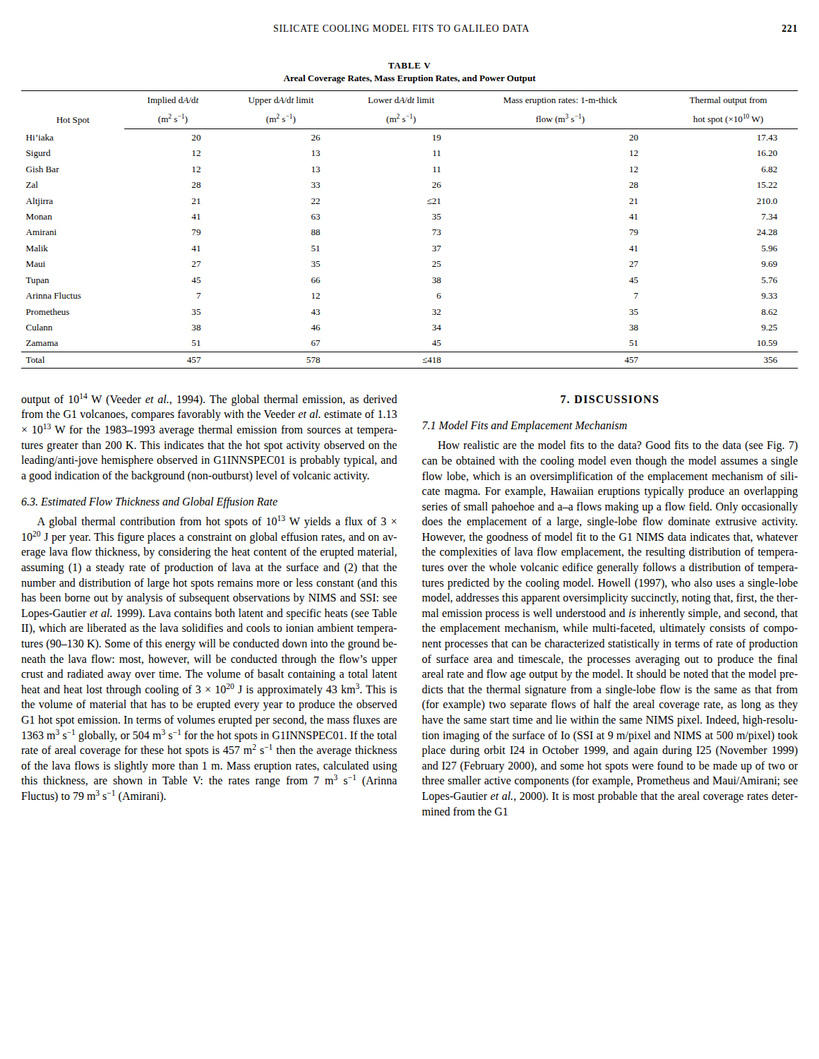SILICATE COOLING MODEL FITS TO GALILEO DATA 221
TABLE V Areal Coverage Rates, Mass Eruption Rates, and Power Output
| Hot Spot | Implied d A /d t | Upper d A /d t limit | Lower d A /d t limit | Mass eruption rates: 1-m-thick | Thermal output from |
| --- | --- | --- | --- | --- | --- |
| (m 2 s −1 ) | (m 2 s −1 ) | (m 2 s −1 ) | flow (m 3 s −1 ) | hot spot (×10 10 W) |
| Hi’iaka | 20 | 26 | 19 | 20 | 17.43 |
| Sigurd | 12 | 13 | 11 | 12 | 16.20 |
| Gish Bar | 12 | 13 | 11 | 12 | 6.82 |
| Zal | 28 | 33 | 26 | 28 | 15.22 |
| Altjirra | 21 | 22 | ≤21 | 21 | 210.0 |
| Monan | 41 | 63 | 35 | 41 | 7.34 |
| Amirani | 79 | 88 | 73 | 79 | 24.28 |
| Malik | 41 | 51 | 37 | 41 | 5.96 |
| Maui | 27 | 35 | 25 | 27 | 9.69 |
| Tupan | 45 | 66 | 38 | 45 | 5.76 |
| Arinna Fluctus | 7 | 12 | 6 | 7 | 9.33 |
| Prometheus | 35 | 43 | 32 | 35 | 8.62 |
| Culann | 38 | 46 | 34 | 38 | 9.25 |
| Zamama | 51 | 67 | 45 | 51 | 10.59 |
| Total | 457 | 578 | ≤418 | 457 | 356 |
output of 1014 W (Veeder et al., 1994). The global thermal emission, as derived from the G1 volcanoes, compares favorably with the Veeder et al. estimate of 1.13 × 1013 W for the 1983–1993 average thermal emission from sources at temperatures greater than 200 K. This indicates that the hot spot activity observed on the leading/anti-jove hemisphere observed in G1INNSPEC01 is probably typical, and a good indication of the background (non-outburst) level of volcanic activity.
6.3. Estimated Flow Thickness and Global Effusion Rate
A global thermal contribution from hot spots of 1013 W yields a flux of 3 × 1020 J per year. This figure places a constraint on global effusion rates, and on average lava flow thickness, by considering the heat content of the erupted material, assuming (1) a steady rate of production of lava at the surface and (2) that the number and distribution of large hot spots remains more or less constant (and this has been borne out by analysis of subsequent observations by NIMS and SSI: see Lopes-Gautier et al. 1999). Lava contains both latent and specific heats (see Table II), which are liberated as the lava solidifies and cools to ionian ambient temperatures (90–130 K). Some of this energy will be conducted down into the ground beneath the lava flow: most, however, will be conducted through the flow’s upper crust and radiated away over time. The volume of basalt containing a total latent heat and heat lost through cooling of 3 × 1020 J is approximately 43 km3. This is the volume of material that has to be erupted every year to produce the observed G1 hot spot emission. In terms of volumes erupted per second, the mass fluxes are 1363 m3 s−1 globally, or 504 m3 s−1 for the hot spots in G1INNSPEC01. If the total rate of areal coverage for these hot spots is 457 m2 s−1 then the average thickness of the lava flows is slightly more than 1 m. Mass eruption rates, calculated using this thickness, are shown in Table V: the rates range from 7 m3 s−1 (Arinna Fluctus) to 79 m3 s−1 (Amirani).
7. DISCUSSIONS
7.1 Model Fits and Emplacement Mechanism
How realistic are the model fits to the data? Good fits to the data (see Fig. 7) can be obtained with the cooling model even though the model assumes a single flow lobe, which is an oversimplification of the emplacement mechanism of silicate magma. For example, Hawaiian eruptions typically produce an overlapping series of small pahoehoe and a–a flows making up a flow field. Only occasionally does the emplacement of a large, single-lobe flow dominate extrusive activity. However, the goodness of model fit to the G1 NIMS data indicates that, whatever the complexities of lava flow emplacement, the resulting distribution of temperatures over the whole volcanic edifice generally follows a distribution of temperatures predicted by the cooling model. Howell (1997), who also uses a single-lobe model, addresses this apparent oversimplicity succinctly, noting that, first, the thermal emission process is well understood and is inherently simple, and second, that the emplacement mechanism, while multi-faceted, ultimately consists of component processes that can be characterized statistically in terms of rate of production of surface area and timescale, the processes averaging out to produce the final areal rate and flow age output by the model. It should be noted that the model predicts that the thermal signature from a single-lobe flow is the same as that from (for example) two separate flows of half the areal coverage rate, as long as they have the same start time and lie within the same NIMS pixel. Indeed, high-resolution imaging of the surface of Io (SSI at 9 m/pixel and NIMS at 500 m/pixel) took place during orbit I24 in October 1999, and again during I25 (November 1999) and I27 (February 2000), and some hot spots were found to be made up of two or three smaller active components (for example, Prometheus and Maui/Amirani; see Lopes-Gautier et al., 2000). It is most probable that the areal coverage rates determined from the G1